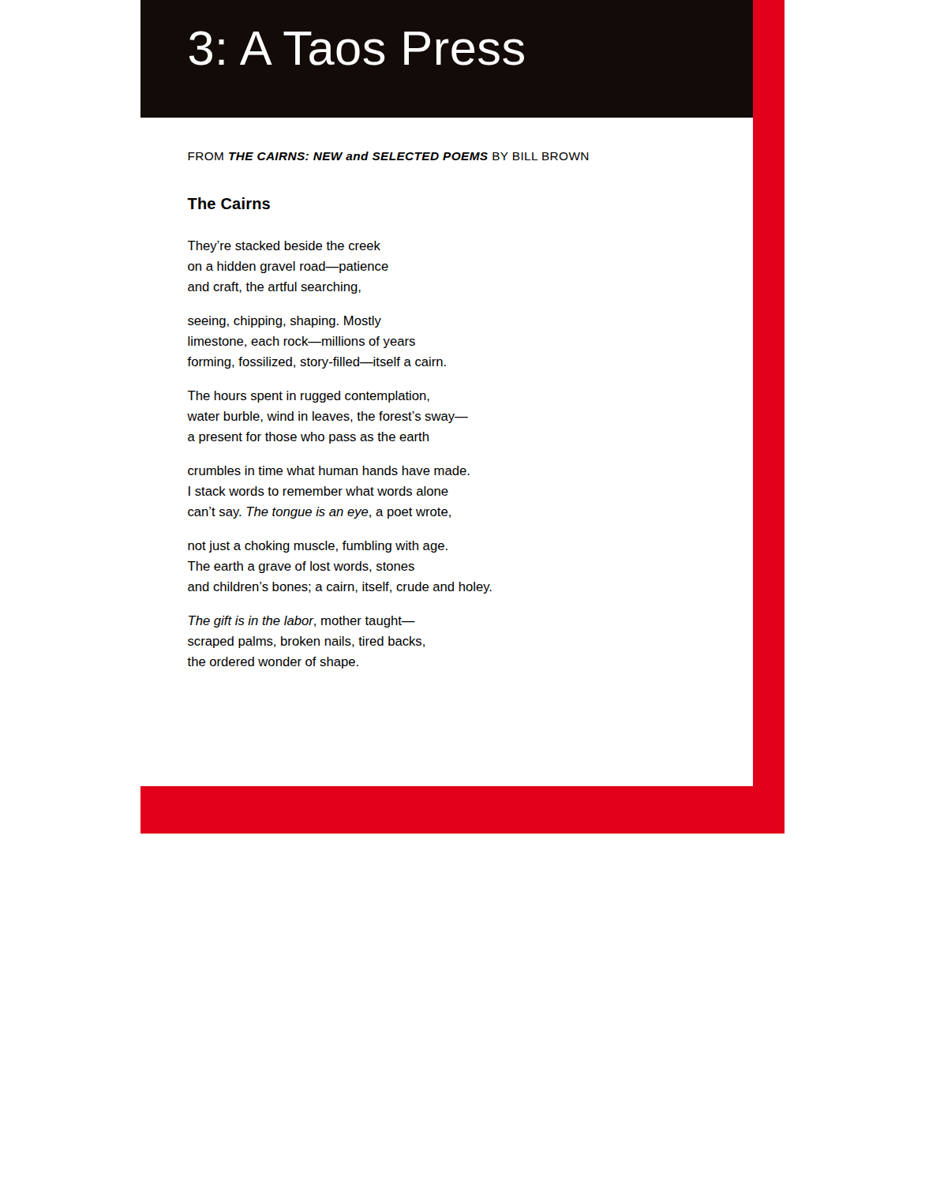3: A Taos Press
FROM THE CAIRNS: NEW and SELECTED POEMS BY BILL BROWN
The Cairns
They’re stacked beside the creek
on a hidden gravel road—patience
and craft, the artful searching,
seeing, chipping, shaping. Mostly
limestone, each rock—millions of years
forming, fossilized, story-filled—itself a cairn.
The hours spent in rugged contemplation,
water burble, wind in leaves, the forest’s sway—
a present for those who pass as the earth
crumbles in time what human hands have made.
I stack words to remember what words alone
can’t say. The tongue is an eye, a poet wrote,
not just a choking muscle, fumbling with age.
The earth a grave of lost words, stones
and children’s bones; a cairn, itself, crude and holey.
The gift is in the labor, mother taught—
scraped palms, broken nails, tired backs,
the ordered wonder of shape.